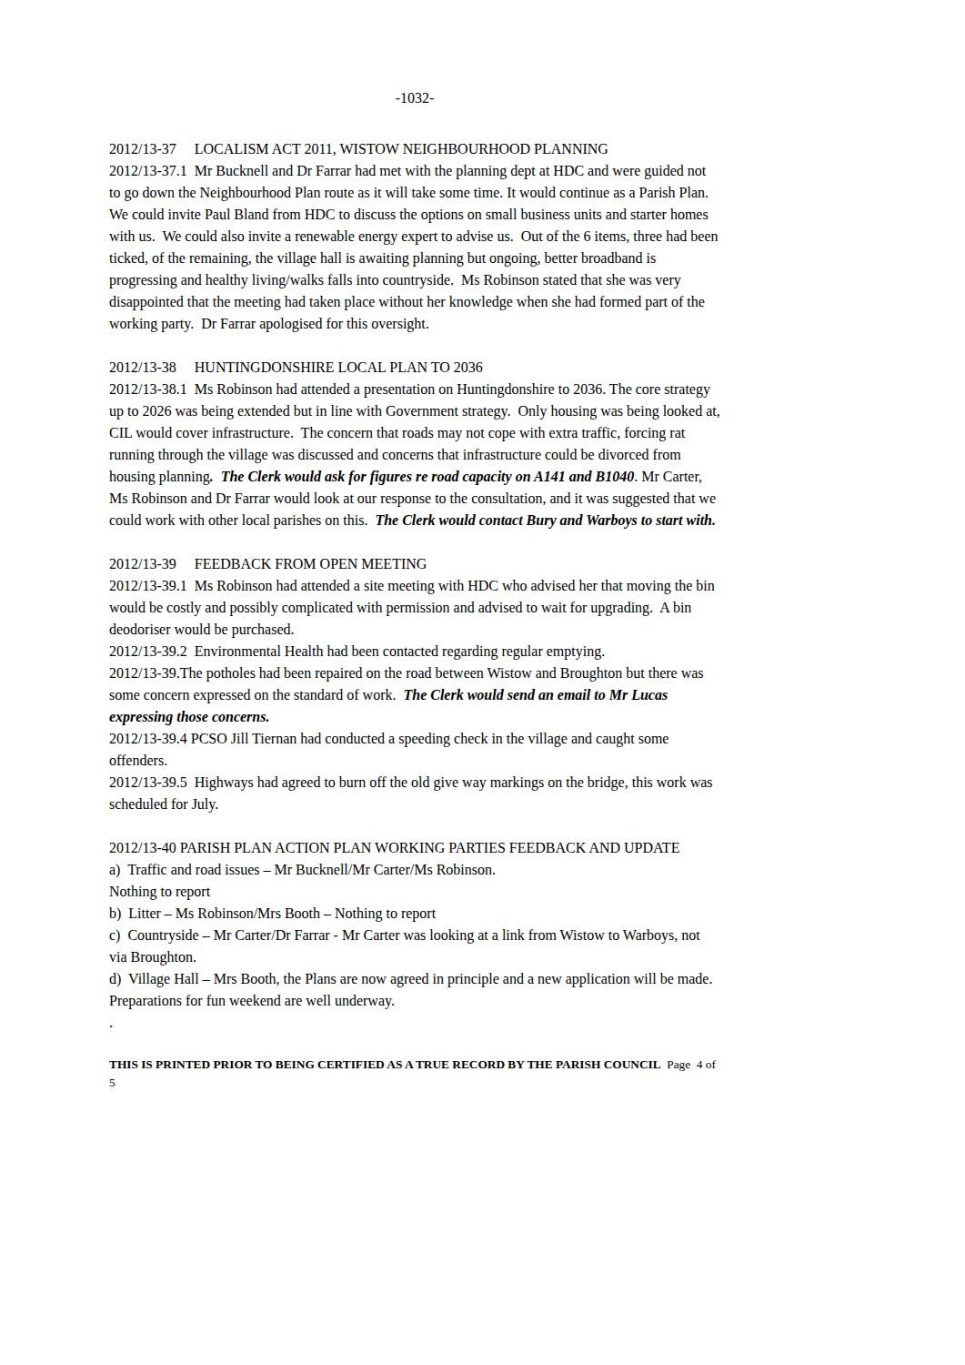-1032-
2012/13-37 LOCALISM ACT 2011, WISTOW NEIGHBOURHOOD PLANNING
2012/13-37.1 Mr Bucknell and Dr Farrar had met with the planning dept at HDC and were guided not to go down the Neighbourhood Plan route as it will take some time. It would continue as a Parish Plan. We could invite Paul Bland from HDC to discuss the options on small business units and starter homes with us. We could also invite a renewable energy expert to advise us. Out of the 6 items, three had been ticked, of the remaining, the village hall is awaiting planning but ongoing, better broadband is progressing and healthy living/walks falls into countryside. Ms Robinson stated that she was very disappointed that the meeting had taken place without her knowledge when she had formed part of the working party. Dr Farrar apologised for this oversight.
2012/13-38 HUNTINGDONSHIRE LOCAL PLAN TO 2036
2012/13-38.1 Ms Robinson had attended a presentation on Huntingdonshire to 2036. The core strategy up to 2026 was being extended but in line with Government strategy. Only housing was being looked at, CIL would cover infrastructure. The concern that roads may not cope with extra traffic, forcing rat running through the village was discussed and concerns that infrastructure could be divorced from housing planning. The Clerk would ask for figures re road capacity on A141 and B1040. Mr Carter, Ms Robinson and Dr Farrar would look at our response to the consultation, and it was suggested that we could work with other local parishes on this. The Clerk would contact Bury and Warboys to start with.
2012/13-39 FEEDBACK FROM OPEN MEETING
2012/13-39.1 Ms Robinson had attended a site meeting with HDC who advised her that moving the bin would be costly and possibly complicated with permission and advised to wait for upgrading. A bin deodoriser would be purchased.
2012/13-39.2 Environmental Health had been contacted regarding regular emptying.
2012/13-39.The potholes had been repaired on the road between Wistow and Broughton but there was some concern expressed on the standard of work. The Clerk would send an email to Mr Lucas expressing those concerns.
2012/13-39.4 PCSO Jill Tiernan had conducted a speeding check in the village and caught some offenders.
2012/13-39.5 Highways had agreed to burn off the old give way markings on the bridge, this work was scheduled for July.
2012/13-40 PARISH PLAN ACTION PLAN WORKING PARTIES FEEDBACK AND UPDATE
a) Traffic and road issues – Mr Bucknell/Mr Carter/Ms Robinson.
Nothing to report
b) Litter – Ms Robinson/Mrs Booth – Nothing to report
c) Countryside – Mr Carter/Dr Farrar - Mr Carter was looking at a link from Wistow to Warboys, not via Broughton.
d) Village Hall – Mrs Booth, the Plans are now agreed in principle and a new application will be made. Preparations for fun weekend are well underway.
.
THIS IS PRINTED PRIOR TO BEING CERTIFIED AS A TRUE RECORD BY THE PARISH COUNCIL Page 4 of 5